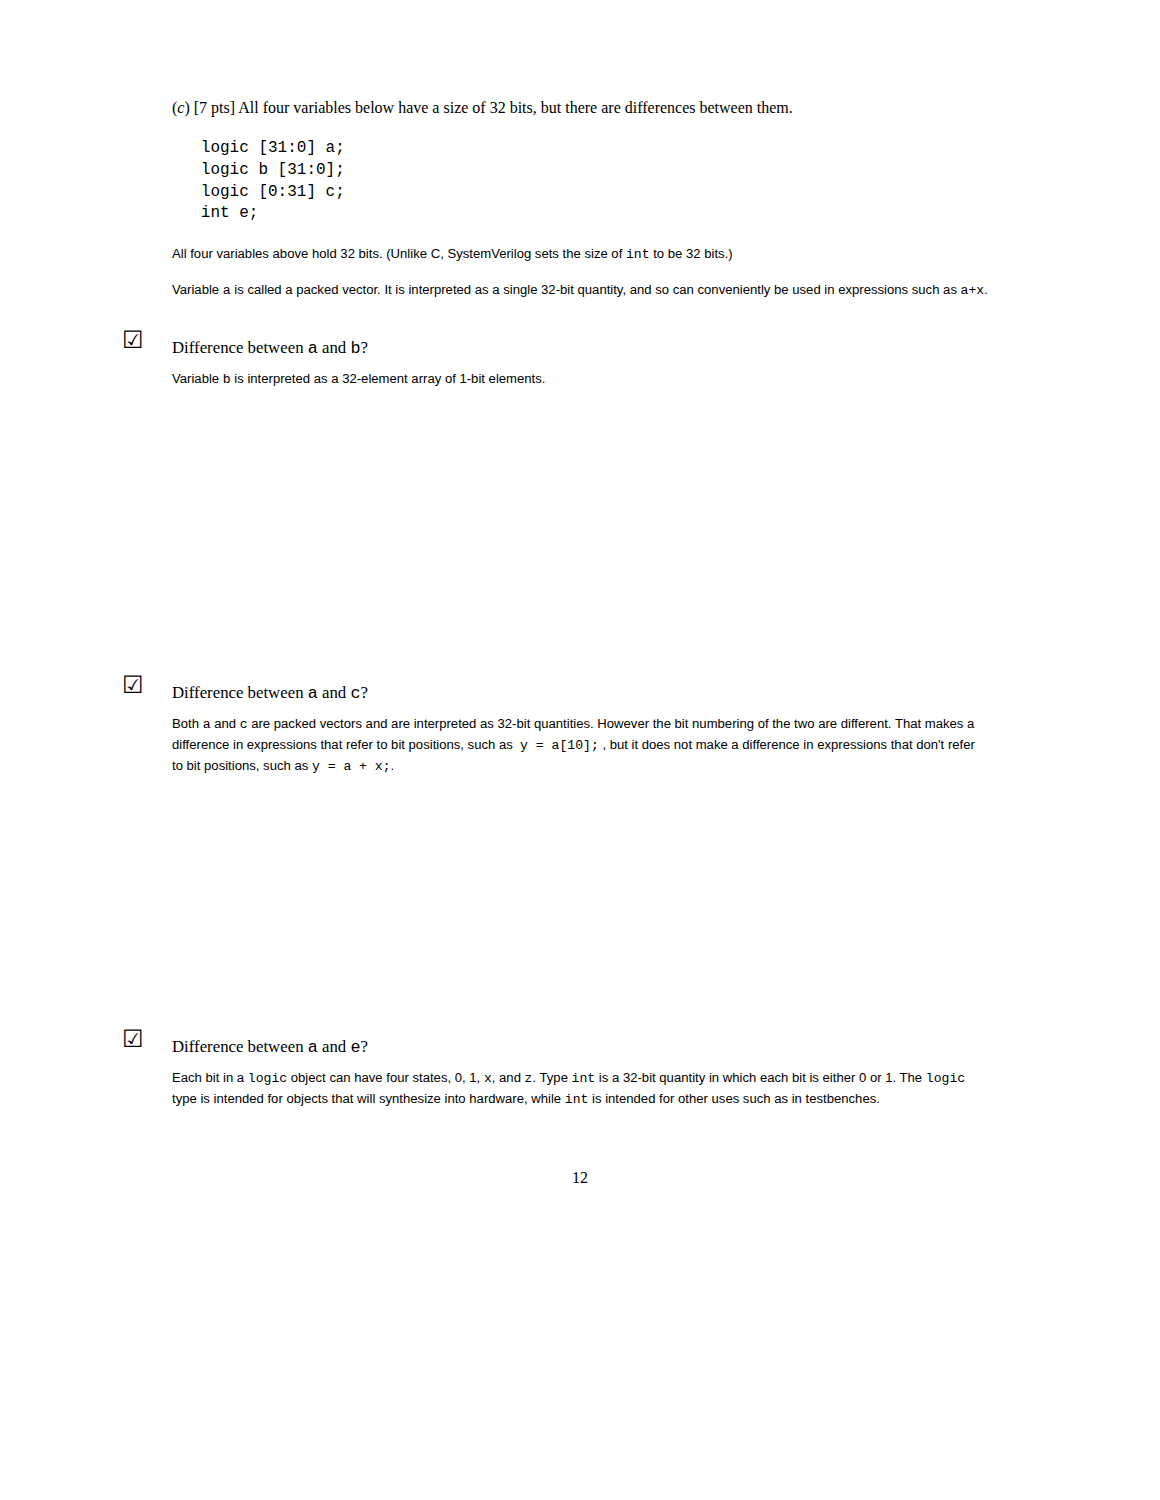(c) [7 pts] All four variables below have a size of 32 bits, but there are differences between them.
logic [31:0] a;
logic b [31:0];
logic [0:31] c;
int e;
All four variables above hold 32 bits. (Unlike C, SystemVerilog sets the size of int to be 32 bits.)
Variable a is called a packed vector. It is interpreted as a single 32-bit quantity, and so can conveniently be used in expressions such as a+x.
☑
Difference between a and b?
Variable b is interpreted as a 32-element array of 1-bit elements.
☑
Difference between a and c?
Both a and c are packed vectors and are interpreted as 32-bit quantities. However the bit numbering of the two are different. That makes a difference in expressions that refer to bit positions, such as y = a[10]; , but it does not make a difference in expressions that don't refer to bit positions, such as y = a + x;.
☑
Difference between a and e?
Each bit in a logic object can have four states, 0, 1, x, and z. Type int is a 32-bit quantity in which each bit is either 0 or 1. The logic type is intended for objects that will synthesize into hardware, while int is intended for other uses such as in testbenches.
12